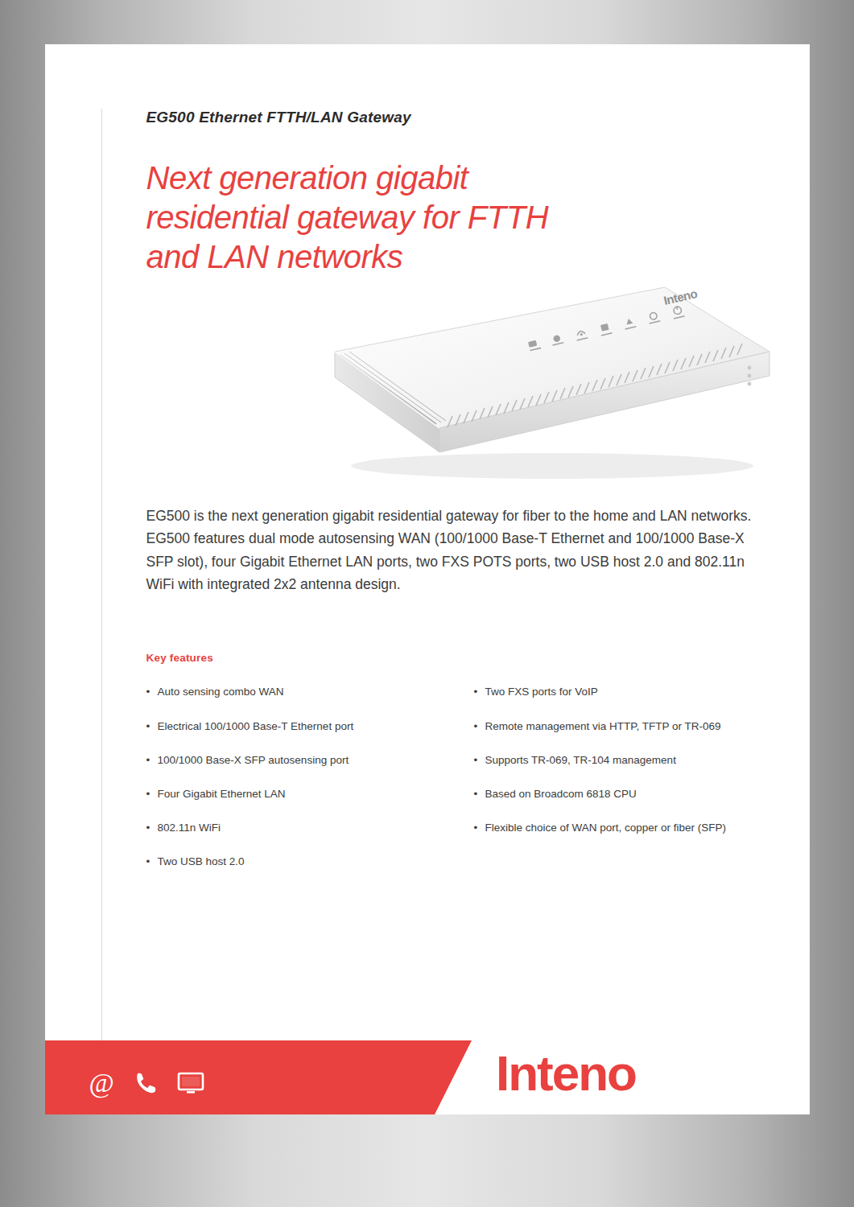EG500 Ethernet FTTH/LAN Gateway
Next generation gigabit residential gateway for FTTH and LAN networks
Inteno
EG500 is the next generation gigabit residential gateway for fiber to the home and LAN networks. EG500 features dual mode autosensing WAN (100/1000 Base-T Ethernet and 100/1000 Base-X SFP slot), four Gigabit Ethernet LAN ports, two FXS POTS ports, two USB host 2.0 and 802.11n WiFi with integrated 2x2 antenna design.
Key features
Auto sensing combo WAN
Electrical 100/1000 Base-T Ethernet port
100/1000 Base-X SFP autosensing port
Four Gigabit Ethernet LAN
802.11n WiFi
Two USB host 2.0
Two FXS ports for VoIP
Remote management via HTTP, TFTP or TR-069
Supports TR-069, TR-104 management
Based on Broadcom 6818 CPU
Flexible choice of WAN port, copper or fiber (SFP)
@
Inteno